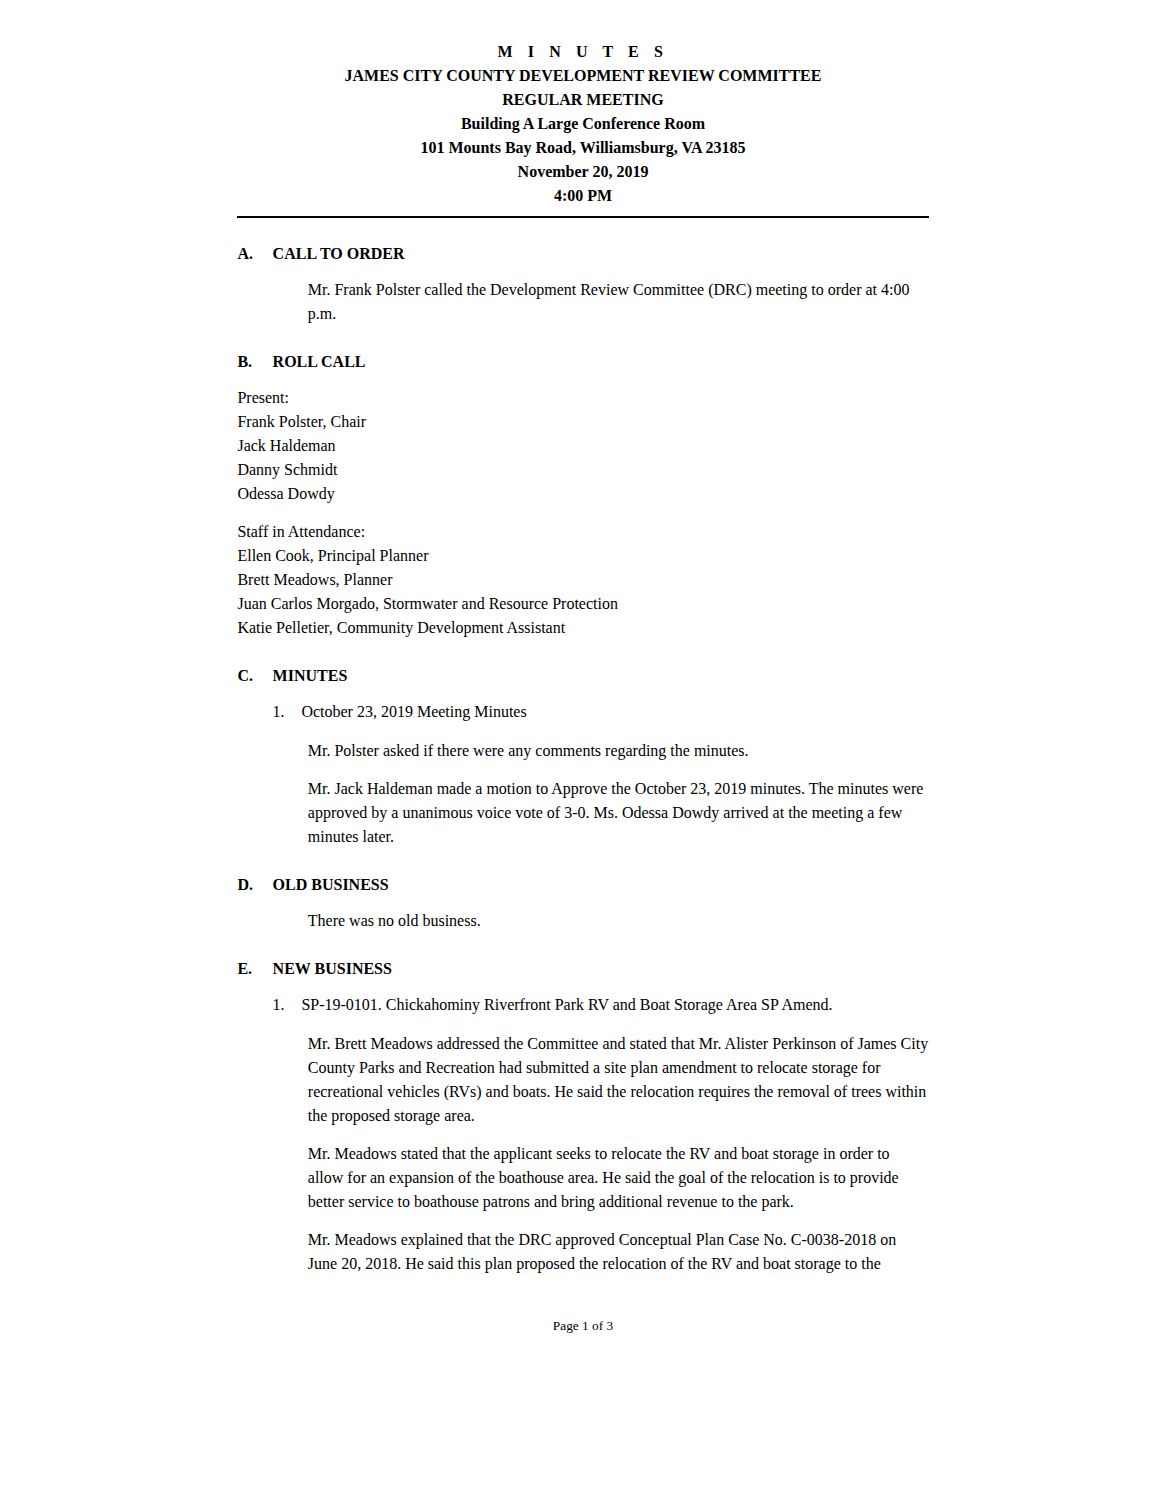M I N U T E S
JAMES CITY COUNTY DEVELOPMENT REVIEW COMMITTEE
REGULAR MEETING
Building A Large Conference Room
101 Mounts Bay Road, Williamsburg, VA 23185
November 20, 2019
4:00 PM
A. CALL TO ORDER
Mr. Frank Polster called the Development Review Committee (DRC) meeting to order at 4:00 p.m.
B. ROLL CALL
Present:
Frank Polster, Chair
Jack Haldeman
Danny Schmidt
Odessa Dowdy
Staff in Attendance:
Ellen Cook, Principal Planner
Brett Meadows, Planner
Juan Carlos Morgado, Stormwater and Resource Protection
Katie Pelletier, Community Development Assistant
C. MINUTES
1. October 23, 2019 Meeting Minutes
Mr. Polster asked if there were any comments regarding the minutes.
Mr. Jack Haldeman made a motion to Approve the October 23, 2019 minutes. The minutes were approved by a unanimous voice vote of 3-0. Ms. Odessa Dowdy arrived at the meeting a few minutes later.
D. OLD BUSINESS
There was no old business.
E. NEW BUSINESS
1. SP-19-0101. Chickahominy Riverfront Park RV and Boat Storage Area SP Amend.
Mr. Brett Meadows addressed the Committee and stated that Mr. Alister Perkinson of James City County Parks and Recreation had submitted a site plan amendment to relocate storage for recreational vehicles (RVs) and boats. He said the relocation requires the removal of trees within the proposed storage area.
Mr. Meadows stated that the applicant seeks to relocate the RV and boat storage in order to allow for an expansion of the boathouse area. He said the goal of the relocation is to provide better service to boathouse patrons and bring additional revenue to the park.
Mr. Meadows explained that the DRC approved Conceptual Plan Case No. C-0038-2018 on June 20, 2018. He said this plan proposed the relocation of the RV and boat storage to the
Page 1 of 3